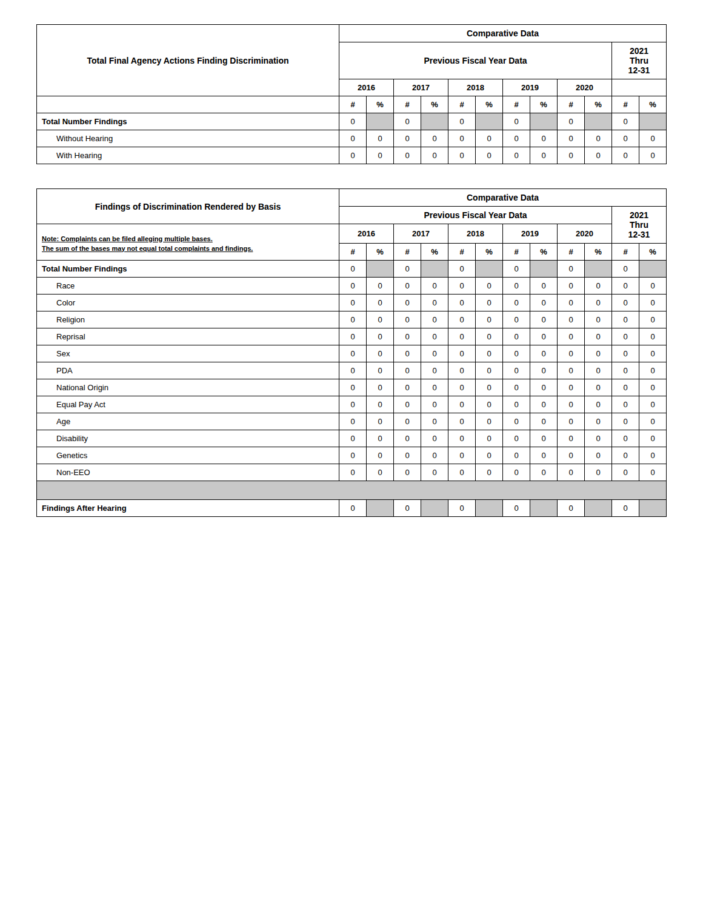| Total Final Agency Actions Finding Discrimination | Comparative Data |
| --- | --- |
| Previous Fiscal Year Data | 2021 Thru 12-31 |
| 2016 | 2017 | 2018 | 2019 | 2020 | |
| | # | % | # | % | # | % | # | % | # | % | # | % |
| Total Number Findings | 0 | | 0 | | 0 | | 0 | | 0 | | 0 | |
| Without Hearing | 0 | 0 | 0 | 0 | 0 | 0 | 0 | 0 | 0 | 0 | 0 | 0 |
| With Hearing | 0 | 0 | 0 | 0 | 0 | 0 | 0 | 0 | 0 | 0 | 0 | 0 |
| Findings of Discrimination Rendered by Basis | Comparative Data |
| --- | --- |
| Previous Fiscal Year Data | 2021 Thru 12-31 |
| Note: Complaints can be filed alleging multiple bases. The sum of the bases may not equal total complaints and findings. | 2016 | 2017 | 2018 | 2019 | 2020 |
| # | % | # | % | # | % | # | % | # | % | # | % |
| Total Number Findings | 0 | | 0 | | 0 | | 0 | | 0 | | 0 | |
| Race | 0 | 0 | 0 | 0 | 0 | 0 | 0 | 0 | 0 | 0 | 0 | 0 |
| Color | 0 | 0 | 0 | 0 | 0 | 0 | 0 | 0 | 0 | 0 | 0 | 0 |
| Religion | 0 | 0 | 0 | 0 | 0 | 0 | 0 | 0 | 0 | 0 | 0 | 0 |
| Reprisal | 0 | 0 | 0 | 0 | 0 | 0 | 0 | 0 | 0 | 0 | 0 | 0 |
| Sex | 0 | 0 | 0 | 0 | 0 | 0 | 0 | 0 | 0 | 0 | 0 | 0 |
| PDA | 0 | 0 | 0 | 0 | 0 | 0 | 0 | 0 | 0 | 0 | 0 | 0 |
| National Origin | 0 | 0 | 0 | 0 | 0 | 0 | 0 | 0 | 0 | 0 | 0 | 0 |
| Equal Pay Act | 0 | 0 | 0 | 0 | 0 | 0 | 0 | 0 | 0 | 0 | 0 | 0 |
| Age | 0 | 0 | 0 | 0 | 0 | 0 | 0 | 0 | 0 | 0 | 0 | 0 |
| Disability | 0 | 0 | 0 | 0 | 0 | 0 | 0 | 0 | 0 | 0 | 0 | 0 |
| Genetics | 0 | 0 | 0 | 0 | 0 | 0 | 0 | 0 | 0 | 0 | 0 | 0 |
| Non-EEO | 0 | 0 | 0 | 0 | 0 | 0 | 0 | 0 | 0 | 0 | 0 | 0 |
| Findings After Hearing | 0 | | 0 | | 0 | | 0 | | 0 | | 0 | |